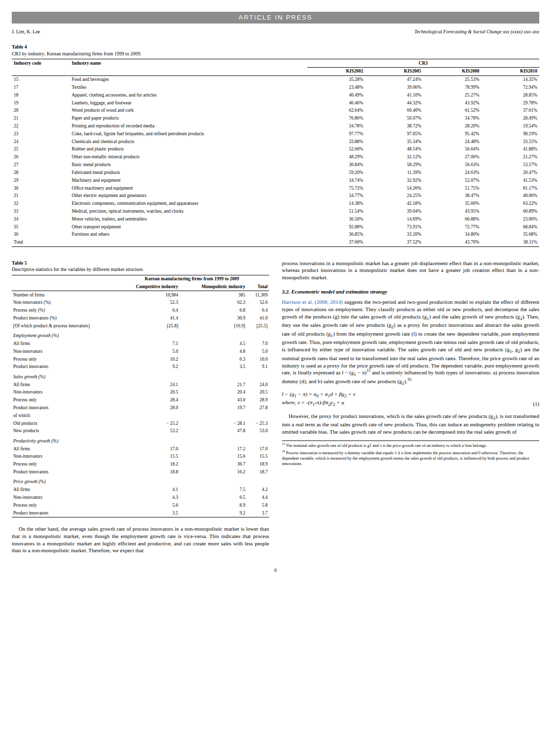ARTICLE IN PRESS
J. Lim, K. Lee
Technological Forecasting & Social Change xxx (xxxx) xxx–xxx
Table 4
CR3 by industry; Korean manufacturing firms from 1999 to 2009.
| Industry code | Industry name | CR3 |
| --- | --- | --- |
| | | KIS2002 | KIS2005 | KIS2008 | KIS2010 |
| 15 | Food and beverages | 35.28% | 47.24% | 25.53% | 14.35% |
| 17 | Textiles | 23.48% | 39.06% | 78.99% | 72.94% |
| 18 | Apparel, clothing accessories, and fur articles | 40.49% | 41.10% | 25.27% | 28.85% |
| 19 | Leathers, luggage, and footwear | 46.46% | 44.32% | 43.92% | 29.78% |
| 20 | Wood products of wood and cork | 62.64% | 60.40% | 61.52% | 37.61% |
| 21 | Paper and paper products | 76.86% | 50.07% | 34.78% | 28.49% |
| 22 | Printing and reproduction of recorded media | 34.78% | 38.72% | 28.20% | 19.54% |
| 23 | Coke, hard-coal, lignite fuel briquettes, and refined petroleum products | 97.77% | 97.05% | 95.42% | 98.19% |
| 24 | Chemicals and chemical products | 33.88% | 35.34% | 24.48% | 33.55% |
| 25 | Rubber and plastic products | 52.60% | 48.54% | 56.64% | 41.88% |
| 26 | Other non-metallic mineral products | 48.29% | 32.12% | 27.06% | 21.27% |
| 27 | Basic metal products | 30.84% | 58.29% | 56.63% | 53.57% |
| 28 | Fabricated metal products | 59.20% | 11.39% | 24.63% | 20.47% |
| 29 | Machinery and equipment | 34.74% | 32.92% | 52.07% | 41.53% |
| 30 | Office machinery and equipment | 75.72% | 54.26% | 51.75% | 81.17% |
| 31 | Other electric equipment and generators | 34.77% | 24.25% | 38.47% | 40.06% |
| 32 | Electronic components, communication equipment, and apparatuses | 14.38% | 42.18% | 35.60% | 63.22% |
| 33 | Medical, precision, optical instruments, watches, and clocks | 51.54% | 39.04% | 43.95% | 60.89% |
| 34 | Motor vehicles, trailers, and semitrailers | 36.50% | 14.69% | 66.88% | 23.00% |
| 35 | Other transport equipment | 92.88% | 73.91% | 72.77% | 68.84% |
| 36 | Furniture and others | 36.85% | 33.20% | 34.80% | 35.68% |
| Total | | 37.60% | 37.52% | 43.70% | 38.11% |
Table 5
Descriptive statistics for the variables by different market structure.
| | Korean manufacturing firms from 1999 to 2009 |
| --- | --- |
| | Competitive industry | Monopolistic industry | Total |
| Number of firms | 10,984 | 385 | 11,369 |
| Non-innovators (%) | 52.3 | 62.3 | 52.6 |
| Process only (%) | 6.4 | 6.8 | 6.4 |
| Product innovators (%) | 41.4 | 30.9 | 41.0 |
| [Of which product & process innovators] | [25.8] | [16.9] | [25.5] |
| Employment growth (%) | | | |
| All firms | 7.1 | 4.5 | 7.0 |
| Non-innovators | 5.0 | 4.8 | 5.0 |
| Process only | 10.2 | 6.3 | 10.0 |
| Product innovators | 9.2 | 3.5 | 9.1 |
| Sales growth (%) | | | |
| All firms | 24.1 | 21.7 | 24.0 |
| Non-innovators | 20.5 | 20.4 | 20.5 |
| Process only | 28.4 | 43.0 | 28.9 |
| Product innovators | 28.0 | 19.7 | 27.8 |
| of which: | | | |
| Old products | − 25.2 | − 28.1 | − 25.3 |
| New products | 53.2 | 47.8 | 53.0 |
| Productivity growth (%) | | | |
| All firms | 17.0 | 17.2 | 17.0 |
| Non-innovators | 15.5 | 15.6 | 15.5 |
| Process only | 18.2 | 36.7 | 18.9 |
| Product innovators | 18.8 | 16.2 | 18.7 |
| Price growth (%) | | | |
| All firms | 4.1 | 7.5 | 4.2 |
| Non-innovators | 4.3 | 6.5 | 4.4 |
| Process only | 5.6 | 8.9 | 5.8 |
| Product innovators | 3.5 | 9.2 | 3.7 |
On the other hand, the average sales growth rate of process innovators in a non-monopolistic market is lower than that in a monopolistic market, even though the employment growth rate is vice-versa. This indicates that process innovators in a monopolistic market are highly efficient and productive, and can create more sales with less people than in a non-monopolistic market. Therefore, we expect that
process innovations in a monopolistic market has a greater job displacement effect than in a non-monopolistic market, whereas product innovations in a monopolistic market does not have a greater job creation effect than in a non-monopolistic market.
3.2. Econometric model and estimation strategy
Harrison et al. (2008, 2014) suggests the two-period and two-good production model to explain the effect of different types of innovations on employment. They classify products as either old or new products, and decompose the sales growth of the products (g) into the sales growth of old products (g1) and the sales growth of new products (g2). Then, they use the sales growth rate of new products (g2) as a proxy for product innovations and abstract the sales growth rate of old products (g1) from the employment growth rate (l) to create the new dependent variable, pure employment growth rate. Thus, pure employment growth rate, employment growth rate minus real sales growth rate of old products, is influenced by either type of innovation variable. The sales growth rate of old and new products (g1, g2) are the nominal growth rates that need to be transformed into the real sales growth rates. Therefore, the price growth rate of an industry is used as a proxy for the price growth rate of old products. The dependent variable, pure employment growth rate, is finally expressed as l − (g1 − π)15 and is entirely influenced by both types of innovations: a) process innovation dummy (d), and b) sales growth rate of new products (g2).16
l − (g1 − π) = α0 + α1d + βg2 + v where, v = -(π1-π)-βπ2y2 + u (1)
However, the proxy for product innovations, which is the sales growth rate of new products (g2), is not transformed into a real term as the real sales growth rate of new products. Thus, this can induce an endogeneity problem relating to omitted variable bias. The sales growth rate of new products can be decomposed into the real sales growth of
15 The nominal sales growth rate of old products is g1 and π is the price growth rate of an industry to which a firm belongs.
16 Process innovation is measured by a dummy variable that equals 1 if a firm implements the process innovation and 0 otherwise. Therefore, the dependent variable, which is measured by the employment growth minus the sales growth of old products, is influenced by both process and product innovations.
6